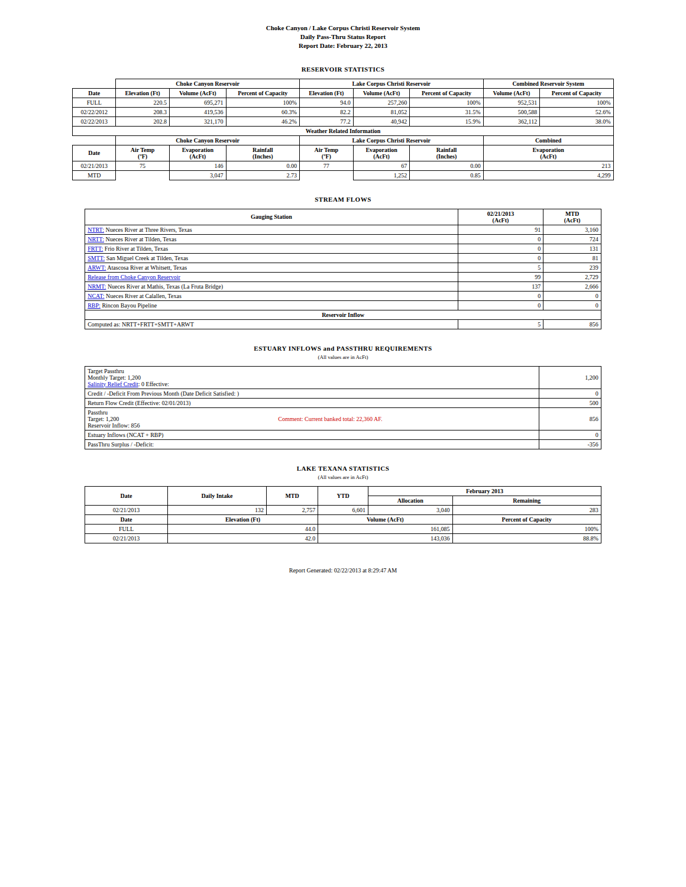Choke Canyon / Lake Corpus Christi Reservoir System
Daily Pass-Thru Status Report
Report Date: February 22, 2013
RESERVOIR STATISTICS
| | Choke Canyon Reservoir | Lake Corpus Christi Reservoir | Combined Reservoir System |
| Date | Elevation (Ft) | Volume (AcFt) | Percent of Capacity | Elevation (Ft) | Volume (AcFt) | Percent of Capacity | Volume (AcFt) | Percent of Capacity |
| FULL | 220.5 | 695,271 | 100% | 94.0 | 257,260 | 100% | 952,531 | 100% |
| 02/22/2012 | 208.3 | 419,536 | 60.3% | 82.2 | 81,052 | 31.5% | 500,588 | 52.6% |
| 02/22/2013 | 202.8 | 321,170 | 46.2% | 77.2 | 40,942 | 15.9% | 362,112 | 38.0% |
| Weather Related Information |
| | Choke Canyon Reservoir | Lake Corpus Christi Reservoir | Combined |
| Date | Air Temp (ºF) | Evaporation (AcFt) | Rainfall (Inches) | Air Temp (ºF) | Evaporation (AcFt) | Rainfall (Inches) | Evaporation (AcFt) |
| 02/21/2013 | 75 | 146 | 0.00 | 77 | 67 | 0.00 | 213 |
| MTD | | 3,047 | 2.73 | | 1,252 | 0.85 | 4,299 |
STREAM FLOWS
| Gauging Station | 02/21/2013 (AcFt) | MTD (AcFt) |
| --- | --- | --- |
| NTRT: Nueces River at Three Rivers, Texas | 91 | 3,160 |
| NRTT: Nueces River at Tilden, Texas | 0 | 724 |
| FRTT: Frio River at Tilden, Texas | 0 | 131 |
| SMTT: San Miguel Creek at Tilden, Texas | 0 | 81 |
| ARWT: Atascosa River at Whitsett, Texas | 5 | 239 |
| Release from Choke Canyon Reservoir | 99 | 2,729 |
| NRMT: Nueces River at Mathis, Texas (La Fruta Bridge) | 137 | 2,666 |
| NCAT: Nueces River at Calallen, Texas | 0 | 0 |
| RBP: Rincon Bayou Pipeline | 0 | 0 |
| Reservoir Inflow |
| Computed as: NRTT+FRTT+SMTT+ARWT | 5 | 856 |
ESTUARY INFLOWS and PASSTHRU REQUIREMENTS
(All values are in AcFt)
| Target Passthru Monthly Target: 1,200 Salinity Relief Credit : 0 Effective: | 1,200 |
| Credit / -Deficit From Previous Month (Date Deficit Satisfied: ) | 0 |
| Return Flow Credit (Effective: 02/01/2013) | 500 |
| / Passthru Target: 1,200 Reservoir Inflow: 856 / Comment: Current banked total: 22,360 AF. / | 856 |
| Estuary Inflows (NCAT + RBP) | 0 |
| PassThru Surplus / -Deficit: | -356 |
LAKE TEXANA STATISTICS
(All values are in AcFt)
| Date | Daily Intake | MTD | YTD | February 2013 |
| --- | --- | --- | --- | --- |
| Allocation | Remaining |
| 02/21/2013 | 132 | 2,757 | 6,601 | 3,040 | 283 |
| Date | Elevation (Ft) | Volume (AcFt) | Percent of Capacity |
| FULL | 44.0 | 161,085 | 100% |
| 02/21/2013 | 42.0 | 143,036 | 88.8% |
Report Generated: 02/22/2013 at 8:29:47 AM